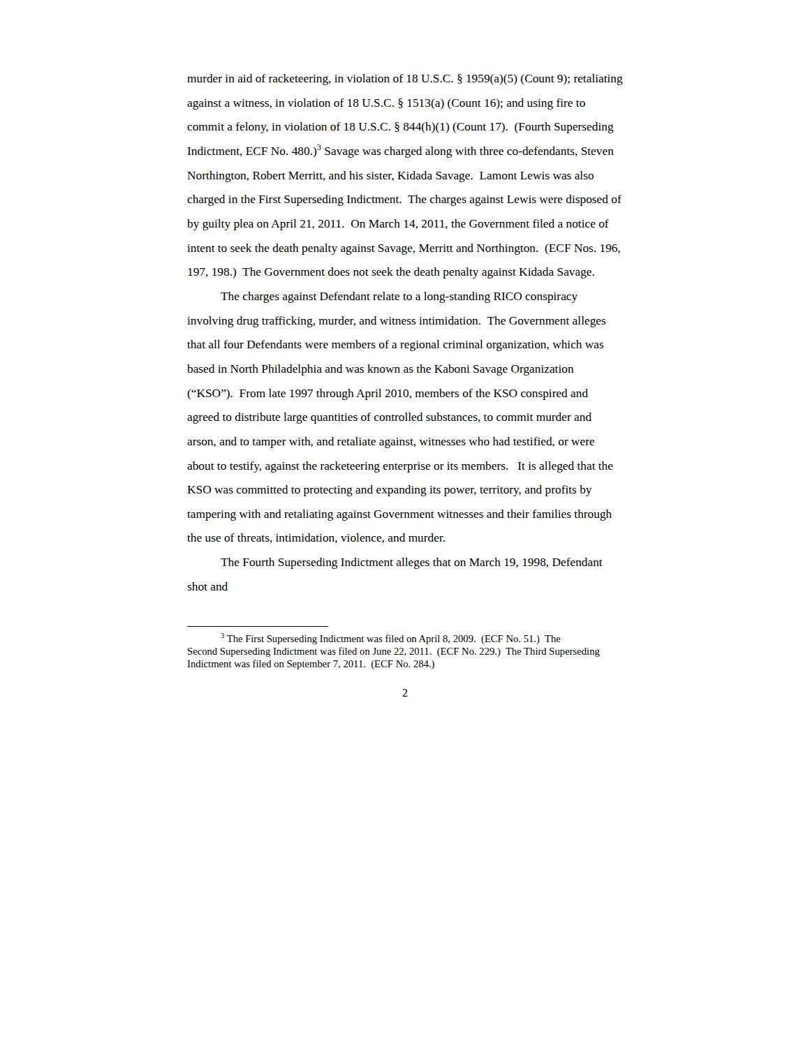murder in aid of racketeering, in violation of 18 U.S.C. § 1959(a)(5) (Count 9); retaliating against a witness, in violation of 18 U.S.C. § 1513(a) (Count 16); and using fire to commit a felony, in violation of 18 U.S.C. § 844(h)(1) (Count 17). (Fourth Superseding Indictment, ECF No. 480.)3 Savage was charged along with three co-defendants, Steven Northington, Robert Merritt, and his sister, Kidada Savage. Lamont Lewis was also charged in the First Superseding Indictment. The charges against Lewis were disposed of by guilty plea on April 21, 2011. On March 14, 2011, the Government filed a notice of intent to seek the death penalty against Savage, Merritt and Northington. (ECF Nos. 196, 197, 198.) The Government does not seek the death penalty against Kidada Savage.
The charges against Defendant relate to a long-standing RICO conspiracy involving drug trafficking, murder, and witness intimidation. The Government alleges that all four Defendants were members of a regional criminal organization, which was based in North Philadelphia and was known as the Kaboni Savage Organization (“KSO”). From late 1997 through April 2010, members of the KSO conspired and agreed to distribute large quantities of controlled substances, to commit murder and arson, and to tamper with, and retaliate against, witnesses who had testified, or were about to testify, against the racketeering enterprise or its members. It is alleged that the KSO was committed to protecting and expanding its power, territory, and profits by tampering with and retaliating against Government witnesses and their families through the use of threats, intimidation, violence, and murder.
The Fourth Superseding Indictment alleges that on March 19, 1998, Defendant shot and
3 The First Superseding Indictment was filed on April 8, 2009. (ECF No. 51.) The Second Superseding Indictment was filed on June 22, 2011. (ECF No. 229.) The Third Superseding Indictment was filed on September 7, 2011. (ECF No. 284.)
2